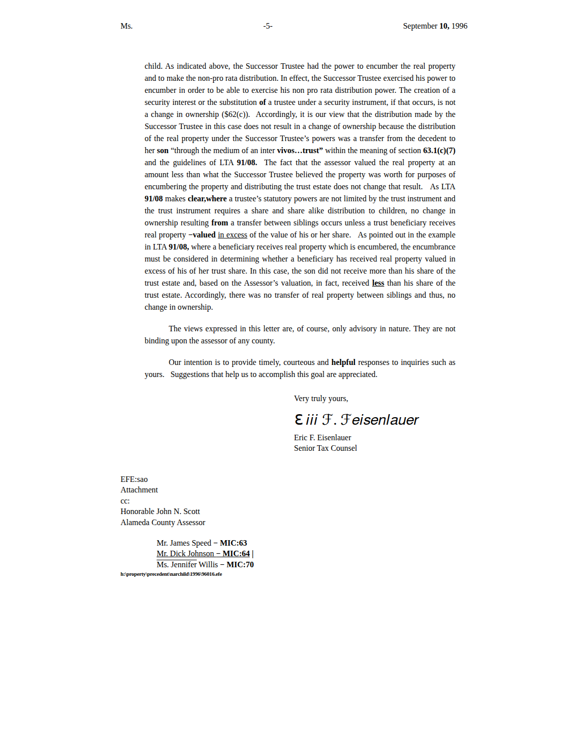Ms.
-5-
September 10, 1996
child. As indicated above, the Successor Trustee had the power to encumber the real property and to make the non-pro rata distribution. In effect, the Successor Trustee exercised his power to encumber in order to be able to exercise his non pro rata distribution power. The creation of a security interest or the substitution of a trustee under a security instrument, if that occurs, is not a change in ownership ($62(c)). Accordingly, it is our view that the distribution made by the Successor Trustee in this case does not result in a change of ownership because the distribution of the real property under the Successor Trustee’s powers was a transfer from the decedent to her son “through the medium of an inter vivos…trust” within the meaning of section 63.1(c)(7) and the guidelines of LTA 91/08. The fact that the assessor valued the real property at an amount less than what the Successor Trustee believed the property was worth for purposes of encumbering the property and distributing the trust estate does not change that result. As LTA 91/08 makes clear,where a trustee’s statutory powers are not limited by the trust instrument and the trust instrument requires a share and share alike distribution to children, no change in ownership resulting from a transfer between siblings occurs unless a trust beneficiary receives real property −valued in excess of the value of his or her share. As pointed out in the example in LTA 91/08, where a beneficiary receives real property which is encumbered, the encumbrance must be considered in determining whether a beneficiary has received real property valued in excess of his of her trust share. In this case, the son did not receive more than his share of the trust estate and, based on the Assessor’s valuation, in fact, received less than his share of the trust estate. Accordingly, there was no transfer of real property between siblings and thus, no change in ownership.
The views expressed in this letter are, of course, only advisory in nature. They are not binding upon the assessor of any county.
Our intention is to provide timely, courteous and helpful responses to inquiries such as yours. Suggestions that help us to accomplish this goal are appreciated.
Very truly yours,
ℇ 𝑖𝑖𝑖 ℱ. ℱ𝑒𝑖𝑠𝑒𝑛𝑙𝑎𝑢𝑒𝑟
Eric F. Eisenlauer
Senior Tax Counsel
EFE:sao
Attachment
cc:
Honorable John N. Scott
Alameda County Assessor
Mr. James Speed − MIC:63
Mr. Dick Johnson − MIC:64 |
Ms. Jennifer Willis − MIC:70
h:\property\precedent\narchild\1996\96016.efe